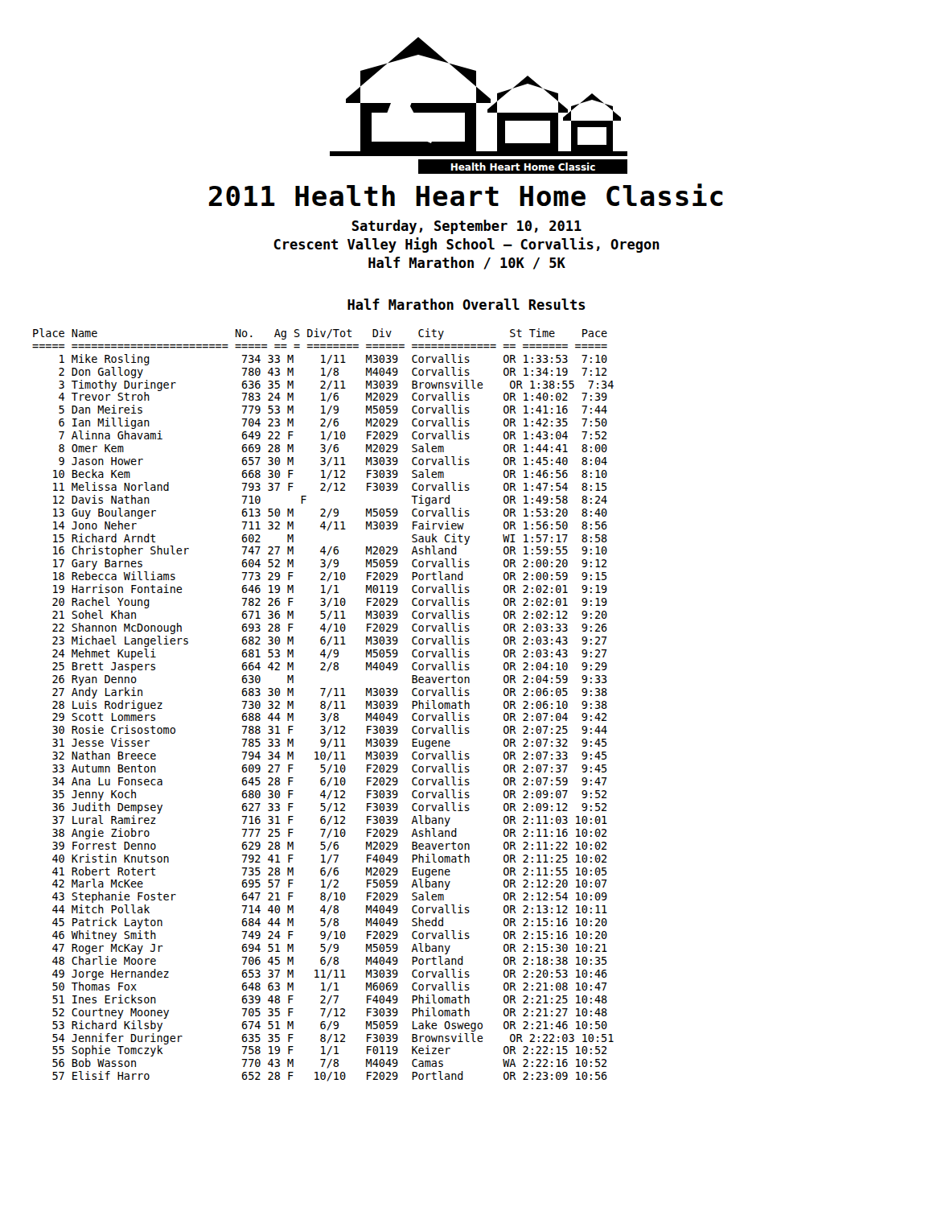Health Heart Home Classic
2011 Health Heart Home Classic
Saturday, September 10, 2011
Crescent Valley High School – Corvallis, Oregon
Half Marathon / 10K / 5K
Half Marathon Overall Results
Place Name                     No.   Ag S Div/Tot   Div    City          St Time    Pace
===== ======================== ===== == = ======== ====== ============= == ======= =====
    1 Mike Rosling              734 33 M    1/11   M3039  Corvallis     OR 1:33:53  7:10
    2 Don Gallogy               780 43 M    1/8    M4049  Corvallis     OR 1:34:19  7:12
    3 Timothy Duringer          636 35 M    2/11   M3039  Brownsville    OR 1:38:55  7:34
    4 Trevor Stroh              783 24 M    1/6    M2029  Corvallis     OR 1:40:02  7:39
    5 Dan Meireis               779 53 M    1/9    M5059  Corvallis     OR 1:41:16  7:44
    6 Ian Milligan              704 23 M    2/6    M2029  Corvallis     OR 1:42:35  7:50
    7 Alinna Ghavami            649 22 F    1/10   F2029  Corvallis     OR 1:43:04  7:52
    8 Omer Kem                  669 28 M    3/6    M2029  Salem         OR 1:44:41  8:00
    9 Jason Hower               657 30 M    3/11   M3039  Corvallis     OR 1:45:40  8:04
   10 Becka Kem                 668 30 F    1/12   F3039  Salem         OR 1:46:56  8:10
   11 Melissa Norland           793 37 F    2/12   F3039  Corvallis     OR 1:47:54  8:15
   12 Davis Nathan              710      F                Tigard        OR 1:49:58  8:24
   13 Guy Boulanger             613 50 M    2/9    M5059  Corvallis     OR 1:53:20  8:40
   14 Jono Neher                711 32 M    4/11   M3039  Fairview      OR 1:56:50  8:56
   15 Richard Arndt             602    M                  Sauk City     WI 1:57:17  8:58
   16 Christopher Shuler        747 27 M    4/6    M2029  Ashland       OR 1:59:55  9:10
   17 Gary Barnes               604 52 M    3/9    M5059  Corvallis     OR 2:00:20  9:12
   18 Rebecca Williams          773 29 F    2/10   F2029  Portland      OR 2:00:59  9:15
   19 Harrison Fontaine         646 19 M    1/1    M0119  Corvallis     OR 2:02:01  9:19
   20 Rachel Young              782 26 F    3/10   F2029  Corvallis     OR 2:02:01  9:19
   21 Sohel Khan                671 36 M    5/11   M3039  Corvallis     OR 2:02:12  9:20
   22 Shannon McDonough         693 28 F    4/10   F2029  Corvallis     OR 2:03:33  9:26
   23 Michael Langeliers        682 30 M    6/11   M3039  Corvallis     OR 2:03:43  9:27
   24 Mehmet Kupeli             681 53 M    4/9    M5059  Corvallis     OR 2:03:43  9:27
   25 Brett Jaspers             664 42 M    2/8    M4049  Corvallis     OR 2:04:10  9:29
   26 Ryan Denno                630    M                  Beaverton     OR 2:04:59  9:33
   27 Andy Larkin               683 30 M    7/11   M3039  Corvallis     OR 2:06:05  9:38
   28 Luis Rodriguez            730 32 M    8/11   M3039  Philomath     OR 2:06:10  9:38
   29 Scott Lommers             688 44 M    3/8    M4049  Corvallis     OR 2:07:04  9:42
   30 Rosie Crisostomo          788 31 F    3/12   F3039  Corvallis     OR 2:07:25  9:44
   31 Jesse Visser              785 33 M    9/11   M3039  Eugene        OR 2:07:32  9:45
   32 Nathan Breece             794 34 M   10/11   M3039  Corvallis     OR 2:07:33  9:45
   33 Autumn Benton             609 27 F    5/10   F2029  Corvallis     OR 2:07:37  9:45
   34 Ana Lu Fonseca            645 28 F    6/10   F2029  Corvallis     OR 2:07:59  9:47
   35 Jenny Koch                680 30 F    4/12   F3039  Corvallis     OR 2:09:07  9:52
   36 Judith Dempsey            627 33 F    5/12   F3039  Corvallis     OR 2:09:12  9:52
   37 Lural Ramirez             716 31 F    6/12   F3039  Albany        OR 2:11:03 10:01
   38 Angie Ziobro              777 25 F    7/10   F2029  Ashland       OR 2:11:16 10:02
   39 Forrest Denno             629 28 M    5/6    M2029  Beaverton     OR 2:11:22 10:02
   40 Kristin Knutson           792 41 F    1/7    F4049  Philomath     OR 2:11:25 10:02
   41 Robert Rotert             735 28 M    6/6    M2029  Eugene        OR 2:11:55 10:05
   42 Marla McKee               695 57 F    1/2    F5059  Albany        OR 2:12:20 10:07
   43 Stephanie Foster          647 21 F    8/10   F2029  Salem         OR 2:12:54 10:09
   44 Mitch Pollak              714 40 M    4/8    M4049  Corvallis     OR 2:13:12 10:11
   45 Patrick Layton            684 44 M    5/8    M4049  Shedd         OR 2:15:16 10:20
   46 Whitney Smith             749 24 F    9/10   F2029  Corvallis     OR 2:15:16 10:20
   47 Roger McKay Jr            694 51 M    5/9    M5059  Albany        OR 2:15:30 10:21
   48 Charlie Moore             706 45 M    6/8    M4049  Portland      OR 2:18:38 10:35
   49 Jorge Hernandez           653 37 M   11/11   M3039  Corvallis     OR 2:20:53 10:46
   50 Thomas Fox                648 63 M    1/1    M6069  Corvallis     OR 2:21:08 10:47
   51 Ines Erickson             639 48 F    2/7    F4049  Philomath     OR 2:21:25 10:48
   52 Courtney Mooney           705 35 F    7/12   F3039  Philomath     OR 2:21:27 10:48
   53 Richard Kilsby            674 51 M    6/9    M5059  Lake Oswego   OR 2:21:46 10:50
   54 Jennifer Duringer         635 35 F    8/12   F3039  Brownsville    OR 2:22:03 10:51
   55 Sophie Tomczyk            758 19 F    1/1    F0119  Keizer        OR 2:22:15 10:52
   56 Bob Wasson                770 43 M    7/8    M4049  Camas         WA 2:22:16 10:52
   57 Elisif Harro              652 28 F   10/10   F2029  Portland      OR 2:23:09 10:56